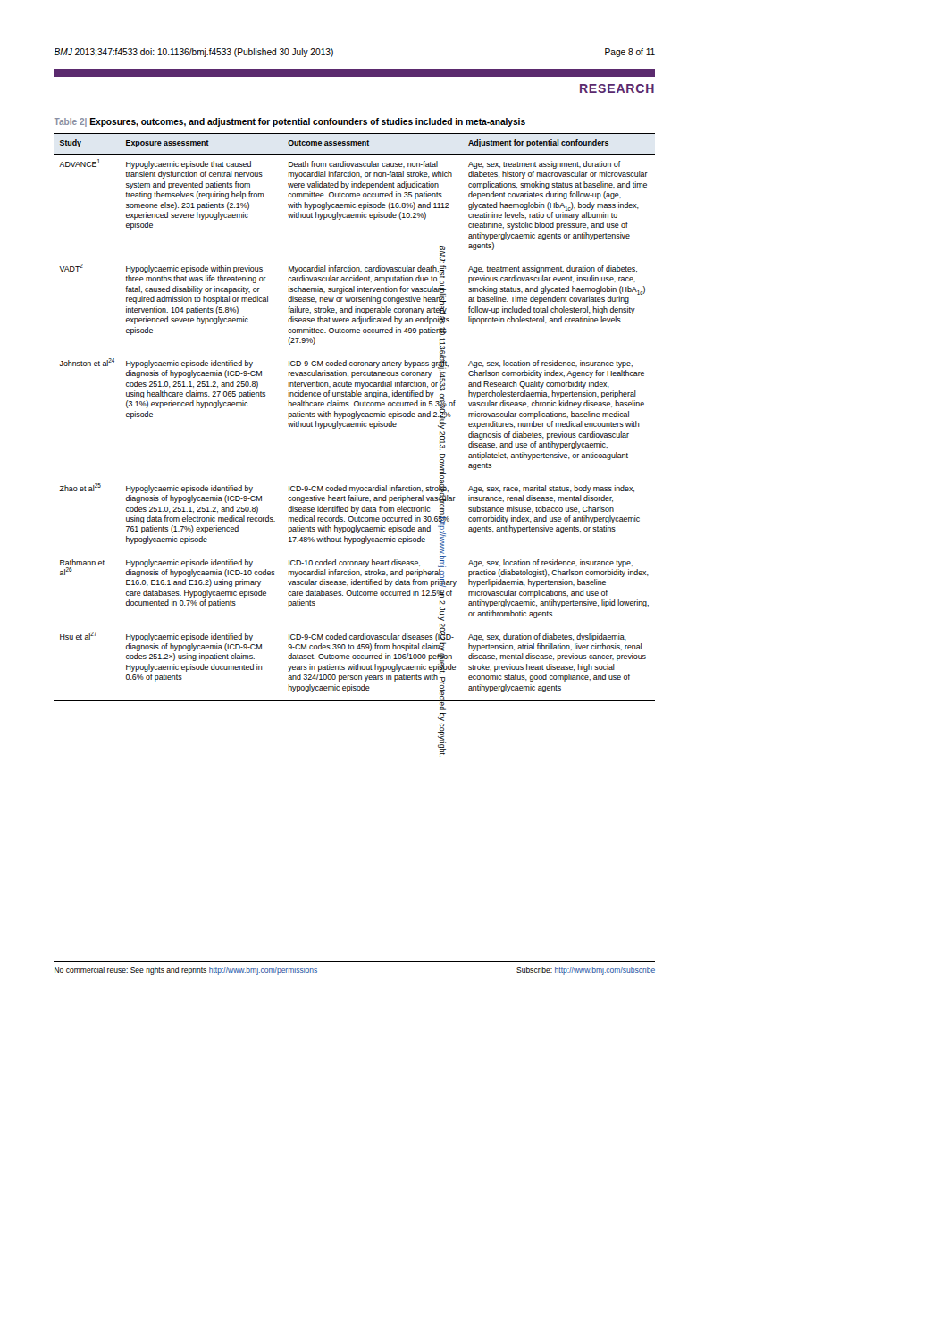BMJ 2013;347:f4533 doi: 10.1136/bmj.f4533 (Published 30 July 2013)
Page 8 of 11
RESEARCH
Table 2| Exposures, outcomes, and adjustment for potential confounders of studies included in meta-analysis
| Study | Exposure assessment | Outcome assessment | Adjustment for potential confounders |
| --- | --- | --- | --- |
| ADVANCE 1 | Hypoglycaemic episode that caused transient dysfunction of central nervous system and prevented patients from treating themselves (requiring help from someone else). 231 patients (2.1%) experienced severe hypoglycaemic episode | Death from cardiovascular cause, non-fatal myocardial infarction, or non-fatal stroke, which were validated by independent adjudication committee. Outcome occurred in 35 patients with hypoglycaemic episode (16.8%) and 1112 without hypoglycaemic episode (10.2%) | Age, sex, treatment assignment, duration of diabetes, history of macrovascular or microvascular complications, smoking status at baseline, and time dependent covariates during follow-up (age, glycated haemoglobin (HbA 1c ), body mass index, creatinine levels, ratio of urinary albumin to creatinine, systolic blood pressure, and use of antihyperglycaemic agents or antihypertensive agents) |
| VADT 2 | Hypoglycaemic episode within previous three months that was life threatening or fatal, caused disability or incapacity, or required admission to hospital or medical intervention. 104 patients (5.8%) experienced severe hypoglycaemic episode | Myocardial infarction, cardiovascular death, cardiovascular accident, amputation due to ischaemia, surgical intervention for vascular disease, new or worsening congestive heart failure, stroke, and inoperable coronary artery disease that were adjudicated by an endpoints committee. Outcome occurred in 499 patients (27.9%) | Age, treatment assignment, duration of diabetes, previous cardiovascular event, insulin use, race, smoking status, and glycated haemoglobin (HbA 1c ) at baseline. Time dependent covariates during follow-up included total cholesterol, high density lipoprotein cholesterol, and creatinine levels |
| Johnston et al 24 | Hypoglycaemic episode identified by diagnosis of hypoglycaemia (ICD-9-CM codes 251.0, 251.1, 251.2, and 250.8) using healthcare claims. 27 065 patients (3.1%) experienced hypoglycaemic episode | ICD-9-CM coded coronary artery bypass graft, revascularisation, percutaneous coronary intervention, acute myocardial infarction, or incidence of unstable angina, identified by healthcare claims. Outcome occurred in 5.3% of patients with hypoglycaemic episode and 2.2% without hypoglycaemic episode | Age, sex, location of residence, insurance type, Charlson comorbidity index, Agency for Healthcare and Research Quality comorbidity index, hypercholesterolaemia, hypertension, peripheral vascular disease, chronic kidney disease, baseline microvascular complications, baseline medical expenditures, number of medical encounters with diagnosis of diabetes, previous cardiovascular disease, and use of antihyperglycaemic, antiplatelet, antihypertensive, or anticoagulant agents |
| Zhao et al 25 | Hypoglycaemic episode identified by diagnosis of hypoglycaemia (ICD-9-CM codes 251.0, 251.1, 251.2, and 250.8) using data from electronic medical records. 761 patients (1.7%) experienced hypoglycaemic episode | ICD-9-CM coded myocardial infarction, stroke, congestive heart failure, and peripheral vascular disease identified by data from electronic medical records. Outcome occurred in 30.65% patients with hypoglycaemic episode and 17.48% without hypoglycaemic episode | Age, sex, race, marital status, body mass index, insurance, renal disease, mental disorder, substance misuse, tobacco use, Charlson comorbidity index, and use of antihyperglycaemic agents, antihypertensive agents, or statins |
| Rathmann et al 26 | Hypoglycaemic episode identified by diagnosis of hypoglycaemia (ICD-10 codes E16.0, E16.1 and E16.2) using primary care databases. Hypoglycaemic episode documented in 0.7% of patients | ICD-10 coded coronary heart disease, myocardial infarction, stroke, and peripheral vascular disease, identified by data from primary care databases. Outcome occurred in 12.5% of patients | Age, sex, location of residence, insurance type, practice (diabetologist), Charlson comorbidity index, hyperlipidaemia, hypertension, baseline microvascular complications, and use of antihyperglycaemic, antihypertensive, lipid lowering, or antithrombotic agents |
| Hsu et al 27 | Hypoglycaemic episode identified by diagnosis of hypoglycaemia (ICD-9-CM codes 251.2×) using inpatient claims. Hypoglycaemic episode documented in 0.6% of patients | ICD-9-CM coded cardiovascular diseases (ICD-9-CM codes 390 to 459) from hospital claim dataset. Outcome occurred in 106/1000 person years in patients without hypoglycaemic episode and 324/1000 person years in patients with hypoglycaemic episode | Age, sex, duration of diabetes, dyslipidaemia, hypertension, atrial fibrillation, liver cirrhosis, renal disease, mental disease, previous cancer, previous stroke, previous heart disease, high social economic status, good compliance, and use of antihyperglycaemic agents |
No commercial reuse: See rights and reprints http://www.bmj.com/permissions
Subscribe: http://www.bmj.com/subscribe
BMJ: first published as 10.1136/bmj.f4533 on 30 July 2013. Downloaded from http://www.bmj.com/ on 2 July 2022 by guest. Protected by copyright.